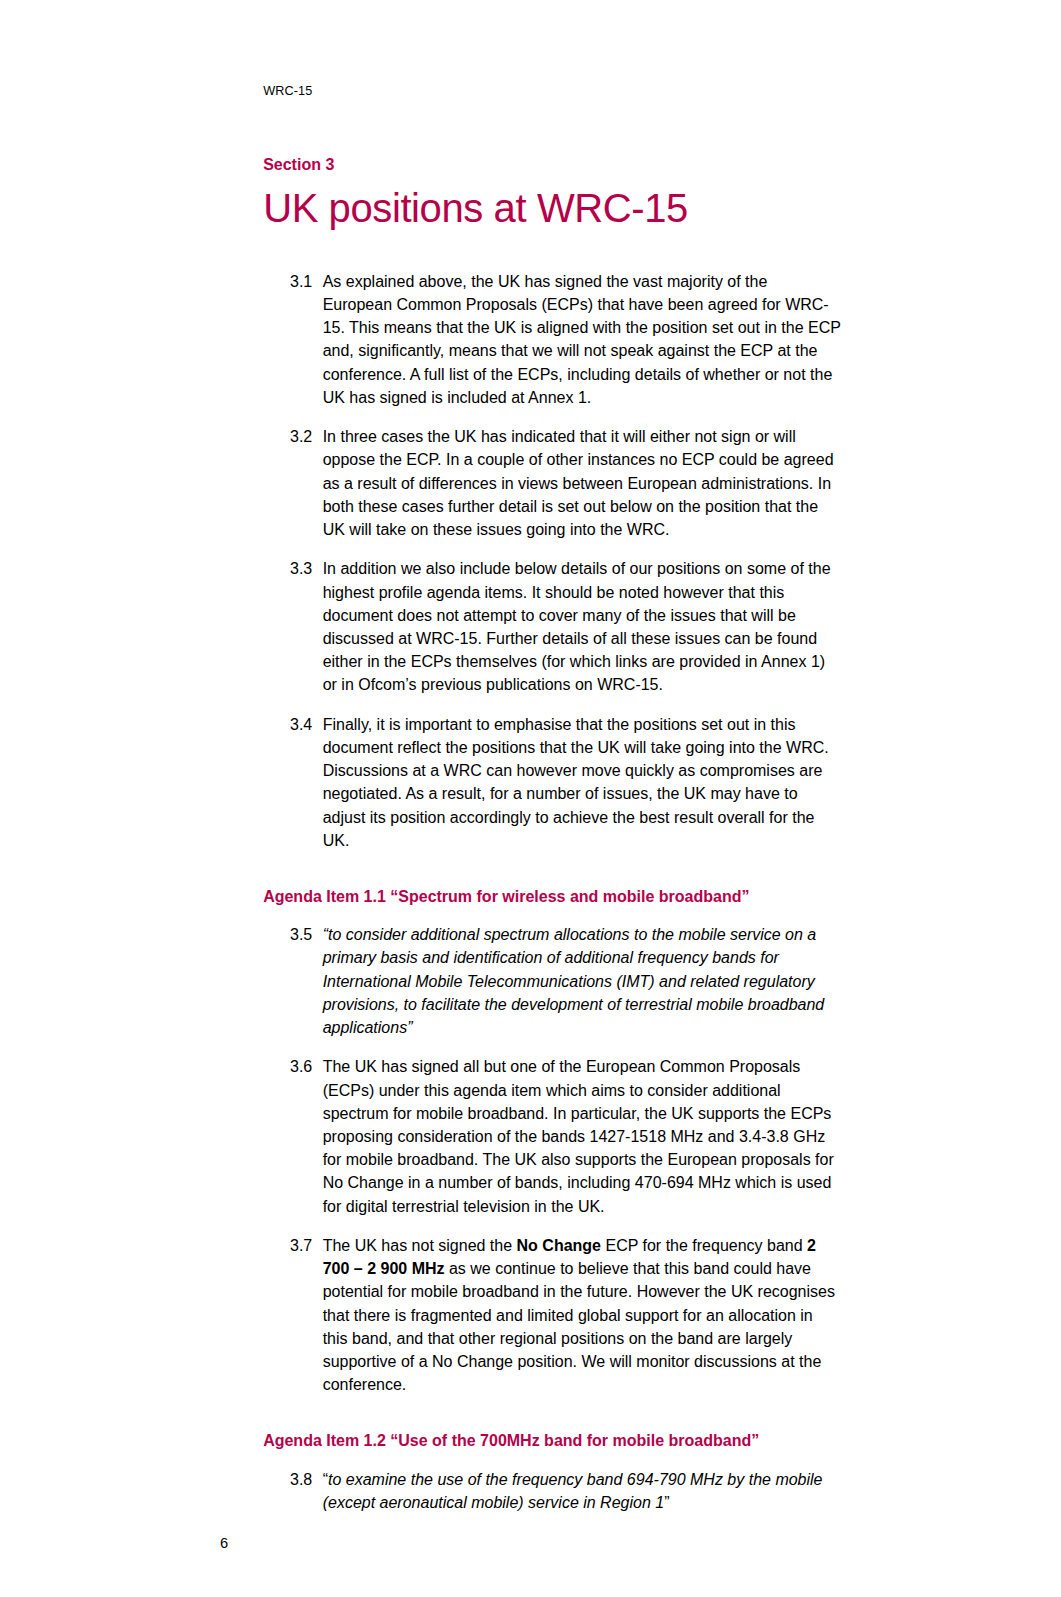WRC-15
Section 3
UK positions at WRC-15
3.1 As explained above, the UK has signed the vast majority of the European Common Proposals (ECPs) that have been agreed for WRC-15. This means that the UK is aligned with the position set out in the ECP and, significantly, means that we will not speak against the ECP at the conference. A full list of the ECPs, including details of whether or not the UK has signed is included at Annex 1.
3.2 In three cases the UK has indicated that it will either not sign or will oppose the ECP. In a couple of other instances no ECP could be agreed as a result of differences in views between European administrations. In both these cases further detail is set out below on the position that the UK will take on these issues going into the WRC.
3.3 In addition we also include below details of our positions on some of the highest profile agenda items. It should be noted however that this document does not attempt to cover many of the issues that will be discussed at WRC-15. Further details of all these issues can be found either in the ECPs themselves (for which links are provided in Annex 1) or in Ofcom’s previous publications on WRC-15.
3.4 Finally, it is important to emphasise that the positions set out in this document reflect the positions that the UK will take going into the WRC. Discussions at a WRC can however move quickly as compromises are negotiated. As a result, for a number of issues, the UK may have to adjust its position accordingly to achieve the best result overall for the UK.
Agenda Item 1.1 “Spectrum for wireless and mobile broadband”
3.5 “to consider additional spectrum allocations to the mobile service on a primary basis and identification of additional frequency bands for International Mobile Telecommunications (IMT) and related regulatory provisions, to facilitate the development of terrestrial mobile broadband applications”
3.6 The UK has signed all but one of the European Common Proposals (ECPs) under this agenda item which aims to consider additional spectrum for mobile broadband. In particular, the UK supports the ECPs proposing consideration of the bands 1427-1518 MHz and 3.4-3.8 GHz for mobile broadband. The UK also supports the European proposals for No Change in a number of bands, including 470-694 MHz which is used for digital terrestrial television in the UK.
3.7 The UK has not signed the No Change ECP for the frequency band 2 700 – 2 900 MHz as we continue to believe that this band could have potential for mobile broadband in the future. However the UK recognises that there is fragmented and limited global support for an allocation in this band, and that other regional positions on the band are largely supportive of a No Change position. We will monitor discussions at the conference.
Agenda Item 1.2 “Use of the 700MHz band for mobile broadband”
3.8 “to examine the use of the frequency band 694-790 MHz by the mobile (except aeronautical mobile) service in Region 1”
6